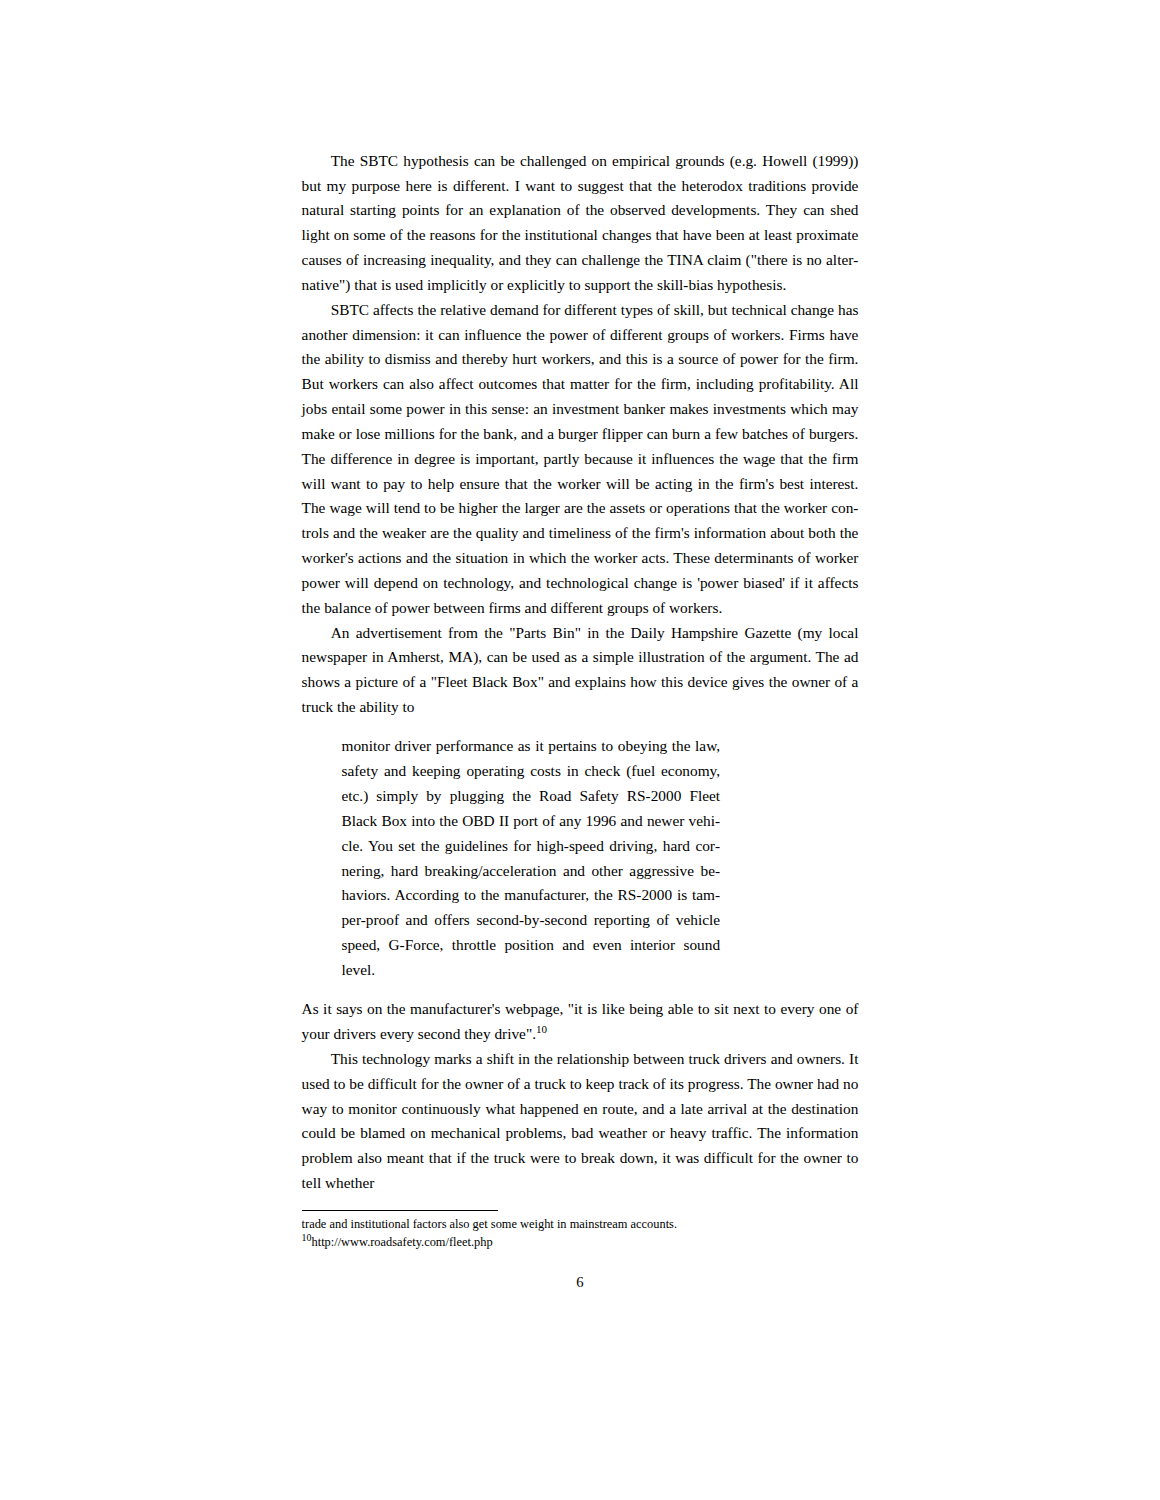The SBTC hypothesis can be challenged on empirical grounds (e.g. Howell (1999)) but my purpose here is different. I want to suggest that the heterodox traditions provide natural starting points for an explanation of the observed developments. They can shed light on some of the reasons for the institutional changes that have been at least proximate causes of increasing inequality, and they can challenge the TINA claim ("there is no alternative") that is used implicitly or explicitly to support the skill-bias hypothesis.
SBTC affects the relative demand for different types of skill, but technical change has another dimension: it can influence the power of different groups of workers. Firms have the ability to dismiss and thereby hurt workers, and this is a source of power for the firm. But workers can also affect outcomes that matter for the firm, including profitability. All jobs entail some power in this sense: an investment banker makes investments which may make or lose millions for the bank, and a burger flipper can burn a few batches of burgers. The difference in degree is important, partly because it influences the wage that the firm will want to pay to help ensure that the worker will be acting in the firm's best interest. The wage will tend to be higher the larger are the assets or operations that the worker controls and the weaker are the quality and timeliness of the firm's information about both the worker's actions and the situation in which the worker acts. These determinants of worker power will depend on technology, and technological change is 'power biased' if it affects the balance of power between firms and different groups of workers.
An advertisement from the "Parts Bin" in the Daily Hampshire Gazette (my local newspaper in Amherst, MA), can be used as a simple illustration of the argument. The ad shows a picture of a "Fleet Black Box" and explains how this device gives the owner of a truck the ability to
monitor driver performance as it pertains to obeying the law, safety and keeping operating costs in check (fuel economy, etc.) simply by plugging the Road Safety RS-2000 Fleet Black Box into the OBD II port of any 1996 and newer vehicle. You set the guidelines for high-speed driving, hard cornering, hard breaking/acceleration and other aggressive behaviors. According to the manufacturer, the RS-2000 is tamper-proof and offers second-by-second reporting of vehicle speed, G-Force, throttle position and even interior sound level.
As it says on the manufacturer's webpage, "it is like being able to sit next to every one of your drivers every second they drive".10
This technology marks a shift in the relationship between truck drivers and owners. It used to be difficult for the owner of a truck to keep track of its progress. The owner had no way to monitor continuously what happened en route, and a late arrival at the destination could be blamed on mechanical problems, bad weather or heavy traffic. The information problem also meant that if the truck were to break down, it was difficult for the owner to tell whether
trade and institutional factors also get some weight in mainstream accounts.
10http://www.roadsafety.com/fleet.php
6